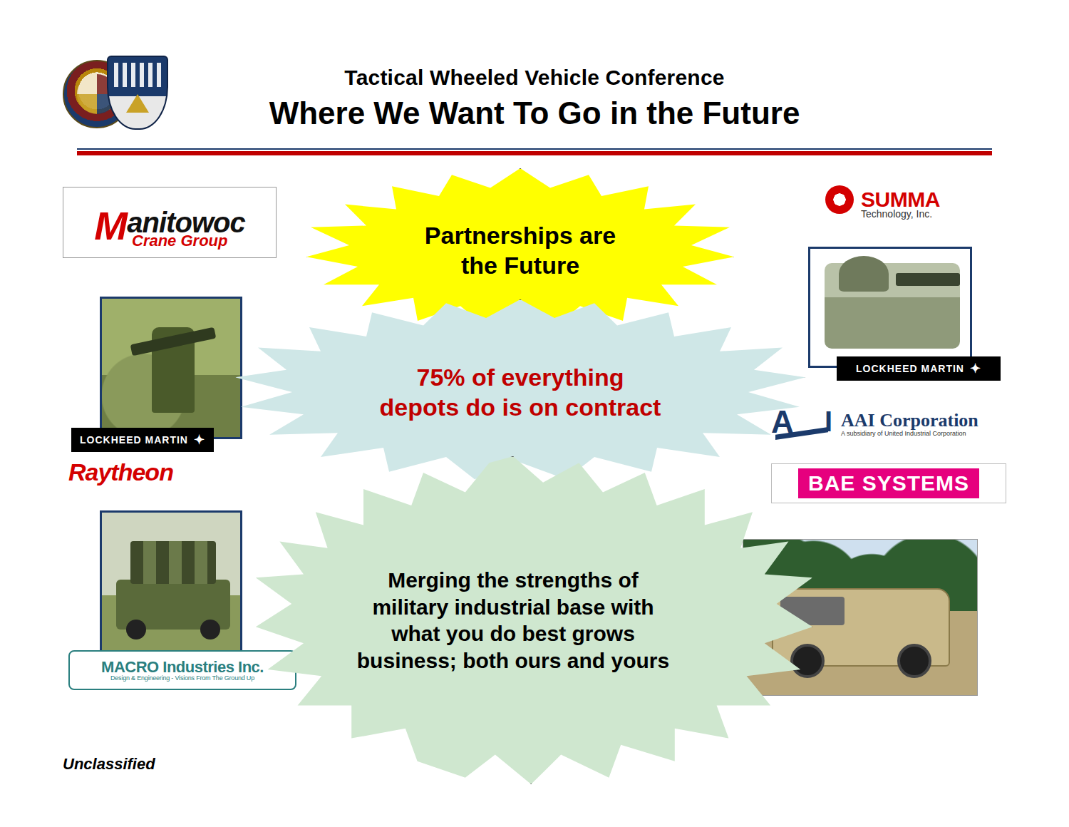Tactical Wheeled Vehicle Conference
Where We Want To Go in the Future
anitowoc
Crane Group
LOCKHEED MARTIN ✦
Raytheon
MACRO Industries Inc.
Design & Engineering - Visions From The Ground Up
SUMMA
Technology, Inc.
LOCKHEED MARTIN ✦
A I
AAI Corporation
A subsidiary of United Industrial Corporation
BAE SYSTEMS
Partnerships are
the Future
75% of everything
depots do is on contract
Merging the strengths of
military industrial base with
what you do best grows
business; both ours and yours
Unclassified